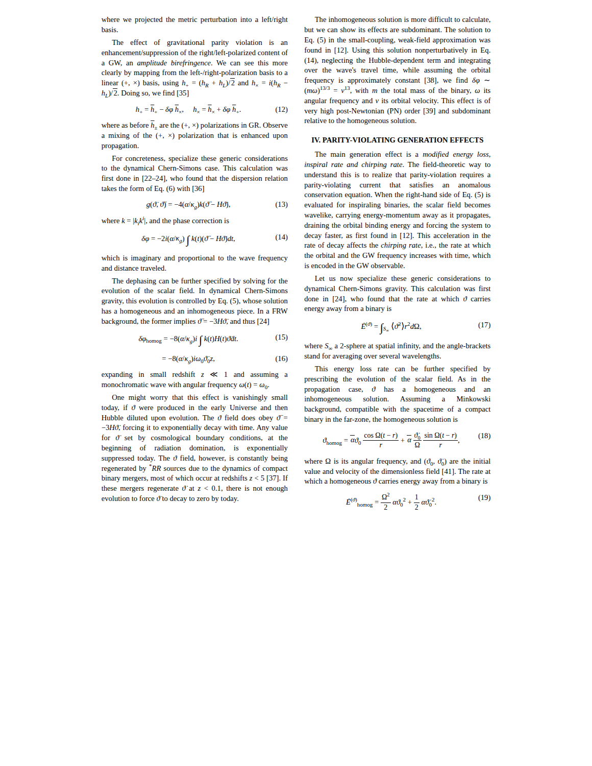where we projected the metric perturbation into a left/right basis.
The effect of gravitational parity violation is an enhancement/suppression of the right/left-polarized content of a GW, an amplitude birefringence. We can see this more clearly by mapping from the left-/right-polarization basis to a linear (+, ×) basis, using h+ = (hR + hL)/2 and h× = i(hR − hL)/2. Doing so, we find [35]
(12) h+ = h+ − δφ h×, h× = h× + δφ h+.
where as before h± are the (+, ×) polarizations in GR. Observe a mixing of the (+, ×) polarization that is enhanced upon propagation.
For concreteness, specialize these generic considerations to the dynamical Chern-Simons case. This calculation was first done in [22–24], who found that the dispersion relation takes the form of Eq. (6) with [36]
(13) g(ϑ̇, ϑ̈) = −4(α/κg)k(ϑ̈ − Hϑ̇),
where k = |kiki|, and the phase correction is
(14) δφ = −2i(α/κg) ∫ k(t)(ϑ̈ − Hϑ̇)dt,
which is imaginary and proportional to the wave frequency and distance traveled.
The dephasing can be further specified by solving for the evolution of the scalar field. In dynamical Chern-Simons gravity, this evolution is controlled by Eq. (5), whose solution has a homogeneous and an inhomogeneous piece. In a FRW background, the former implies ϑ̈ = −3Hϑ̇, and thus [24]
(15) δφhomog = −8(α/κg)i ∫ k(t)H(t)ϑ̇dt.
(16) = −8(α/κg)iω0ϑ̇0z,
expanding in small redshift z ≪ 1 and assuming a monochromatic wave with angular frequency ω(t) = ω0.
One might worry that this effect is vanishingly small today, if ϑ were produced in the early Universe and then Hubble diluted upon evolution. The ϑ field does obey ϑ̈ = −3Hϑ̇, forcing it to exponentially decay with time. Any value for ϑ̇ set by cosmological boundary conditions, at the beginning of radiation domination, is exponentially suppressed today. The ϑ field, however, is constantly being regenerated by *RR sources due to the dynamics of compact binary mergers, most of which occur at redshifts z < 5 [37]. If these mergers regenerate ϑ̇ at z < 0.1, there is not enough evolution to force ϑ̇ to decay to zero by today.
The inhomogeneous solution is more difficult to calculate, but we can show its effects are subdominant. The solution to Eq. (5) in the small-coupling, weak-field approximation was found in [12]. Using this solution nonperturbatively in Eq. (14), neglecting the Hubble-dependent term and integrating over the wave's travel time, while assuming the orbital frequency is approximately constant [38], we find δφ ∼ (mω)13/3 = v13, with m the total mass of the binary, ω its angular frequency and v its orbital velocity. This effect is of very high post-Newtonian (PN) order [39] and subdominant relative to the homogeneous solution.
IV. Parity-Violating Generation Effects
The main generation effect is a modified energy loss, inspiral rate and chirping rate. The field-theoretic way to understand this is to realize that parity-violation requires a parity-violating current that satisfies an anomalous conservation equation. When the right-hand side of Eq. (5) is evaluated for inspiraling binaries, the scalar field becomes wavelike, carrying energy-momentum away as it propagates, draining the orbital binding energy and forcing the system to decay faster, as first found in [12]. This acceleration in the rate of decay affects the chirping rate, i.e., the rate at which the orbital and the GW frequency increases with time, which is encoded in the GW observable.
Let us now specialize these generic considerations to dynamical Chern-Simons gravity. This calculation was first done in [24], who found that the rate at which ϑ carries energy away from a binary is
(17) Ė(ϑ) = ∫S∞ ⟨ϑ̇2⟩r2d Ω,
where S∞ a 2-sphere at spatial infinity, and the angle-brackets stand for averaging over several wavelengths.
This energy loss rate can be further specified by prescribing the evolution of the scalar field. As in the propagation case, ϑ has a homogeneous and an inhomogeneous solution. Assuming a Minkowski background, compatible with the spacetime of a compact binary in the far-zone, the homogeneous solution is
(18) ϑhomog = αϑ0 cos Ω(t − r) r + α ϑ̇0 Ω sin Ω(t − r) r,
where Ω is its angular frequency, and (ϑ0, ϑ̇0) are the initial value and velocity of the dimensionless field [41]. The rate at which a homogeneous ϑ carries energy away from a binary is
(19) Ė(ϑ)homog = Ω22 αϑ02 + 12 αϑ̇02.